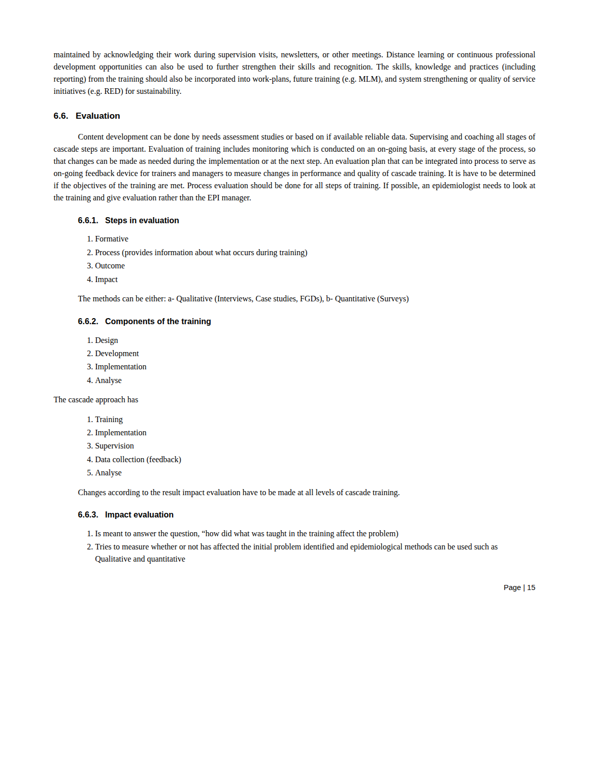maintained by acknowledging their work during supervision visits, newsletters, or other meetings. Distance learning or continuous professional development opportunities can also be used to further strengthen their skills and recognition. The skills, knowledge and practices (including reporting) from the training should also be incorporated into work-plans, future training (e.g. MLM), and system strengthening or quality of service initiatives (e.g. RED) for sustainability.
6.6. Evaluation
Content development can be done by needs assessment studies or based on if available reliable data. Supervising and coaching all stages of cascade steps are important. Evaluation of training includes monitoring which is conducted on an on-going basis, at every stage of the process, so that changes can be made as needed during the implementation or at the next step. An evaluation plan that can be integrated into process to serve as on-going feedback device for trainers and managers to measure changes in performance and quality of cascade training. It is have to be determined if the objectives of the training are met. Process evaluation should be done for all steps of training. If possible, an epidemiologist needs to look at the training and give evaluation rather than the EPI manager.
6.6.1. Steps in evaluation
Formative
Process (provides information about what occurs during training)
Outcome
Impact
The methods can be either: a- Qualitative (Interviews, Case studies, FGDs), b- Quantitative (Surveys)
6.6.2. Components of the training
Design
Development
Implementation
Analyse
The cascade approach has
Training
Implementation
Supervision
Data collection (feedback)
Analyse
Changes according to the result impact evaluation have to be made at all levels of cascade training.
6.6.3. Impact evaluation
Is meant to answer the question, “how did what was taught in the training affect the problem)
Tries to measure whether or not has affected the initial problem identified and epidemiological methods can be used such as Qualitative and quantitative
Page | 15